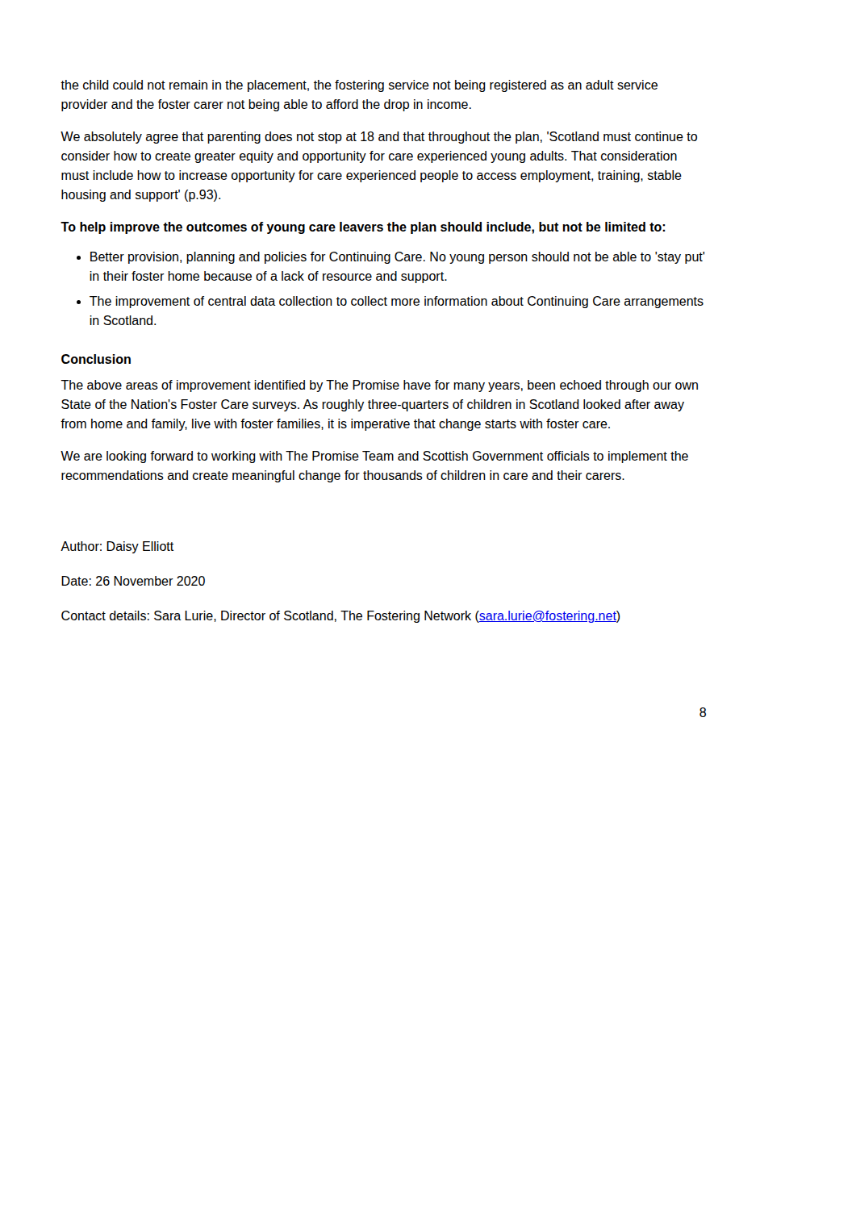the child could not remain in the placement, the fostering service not being registered as an adult service provider and the foster carer not being able to afford the drop in income.
We absolutely agree that parenting does not stop at 18 and that throughout the plan, 'Scotland must continue to consider how to create greater equity and opportunity for care experienced young adults. That consideration must include how to increase opportunity for care experienced people to access employment, training, stable housing and support' (p.93).
To help improve the outcomes of young care leavers the plan should include, but not be limited to:
Better provision, planning and policies for Continuing Care. No young person should not be able to 'stay put' in their foster home because of a lack of resource and support.
The improvement of central data collection to collect more information about Continuing Care arrangements in Scotland.
Conclusion
The above areas of improvement identified by The Promise have for many years, been echoed through our own State of the Nation's Foster Care surveys. As roughly three-quarters of children in Scotland looked after away from home and family, live with foster families, it is imperative that change starts with foster care.
We are looking forward to working with The Promise Team and Scottish Government officials to implement the recommendations and create meaningful change for thousands of children in care and their carers.
Author: Daisy Elliott
Date: 26 November 2020
Contact details: Sara Lurie, Director of Scotland, The Fostering Network (sara.lurie@fostering.net)
8